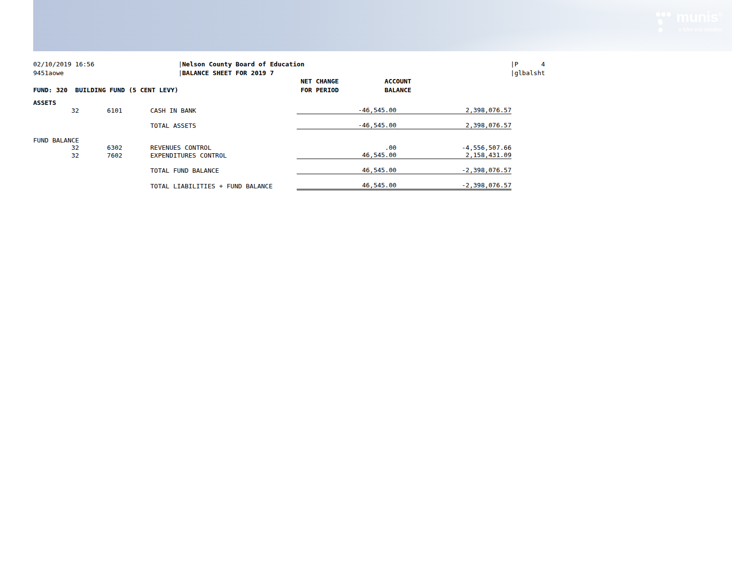munis® a tyler erp solution
02/10/2019 16:56                      |Nelson County Board of Education                                                      |P      4
9451aowe                              |BALANCE SHEET FOR 2019 7                                                              |glbalsht
                                                                      NET CHANGE            ACCOUNT
FUND: 320  BUILDING FUND (5 CENT LEVY)                                FOR PERIOD            BALANCE
| ASSETS | | | | |
| 32 | 6101 | CASH IN BANK | -46,545.00 | 2,398,076.57 |
| | TOTAL ASSETS | -46,545.00 | 2,398,076.57 |
| FUND BALANCE | | | |
| 32 | 6302 | REVENUES CONTROL | .00 | -4,556,507.66 |
| 32 | 7602 | EXPENDITURES CONTROL | 46,545.00 | 2,158,431.09 |
| | TOTAL FUND BALANCE | 46,545.00 | -2,398,076.57 |
| | TOTAL LIABILITIES + FUND BALANCE | 46,545.00 | -2,398,076.57 |